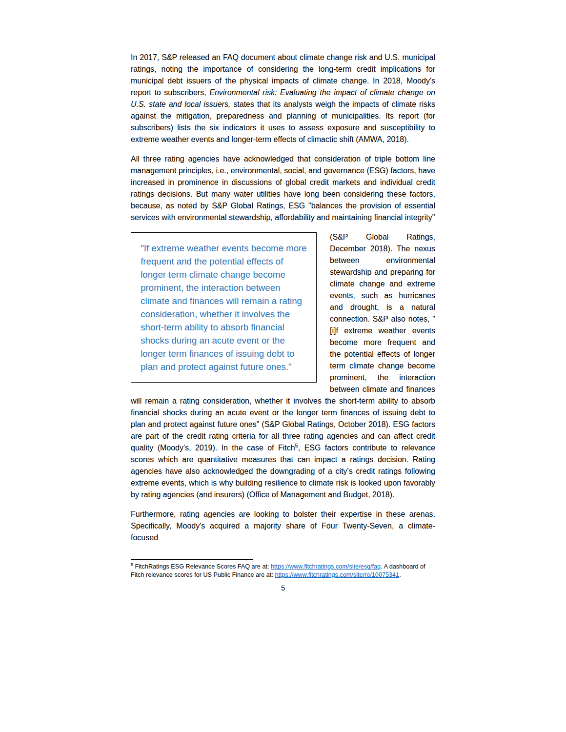In 2017, S&P released an FAQ document about climate change risk and U.S. municipal ratings, noting the importance of considering the long-term credit implications for municipal debt issuers of the physical impacts of climate change. In 2018, Moody's report to subscribers, Environmental risk: Evaluating the impact of climate change on U.S. state and local issuers, states that its analysts weigh the impacts of climate risks against the mitigation, preparedness and planning of municipalities. Its report (for subscribers) lists the six indicators it uses to assess exposure and susceptibility to extreme weather events and longer-term effects of climactic shift (AMWA, 2018).
All three rating agencies have acknowledged that consideration of triple bottom line management principles, i.e., environmental, social, and governance (ESG) factors, have increased in prominence in discussions of global credit markets and individual credit ratings decisions. But many water utilities have long been considering these factors, because, as noted by S&P Global Ratings, ESG "balances the provision of essential services with environmental stewardship, affordability and maintaining financial integrity"
"If extreme weather events become more frequent and the potential effects of longer term climate change become prominent, the interaction between climate and finances will remain a rating consideration, whether it involves the short-term ability to absorb financial shocks during an acute event or the longer term finances of issuing debt to plan and protect against future ones."
(S&P Global Ratings, December 2018). The nexus between environmental stewardship and preparing for climate change and extreme events, such as hurricanes and drought, is a natural connection. S&P also notes, "[i]f extreme weather events become more frequent and the potential effects of longer term climate change become prominent, the interaction between climate and finances will remain a rating consideration, whether it involves the short-term ability to absorb financial shocks during an acute event or the longer term finances of issuing debt to plan and protect against future ones" (S&P Global Ratings, October 2018). ESG factors are part of the credit rating criteria for all three rating agencies and can affect credit quality (Moody's, 2019). In the case of Fitch5, ESG factors contribute to relevance scores which are quantitative measures that can impact a ratings decision. Rating agencies have also acknowledged the downgrading of a city's credit ratings following extreme events, which is why building resilience to climate risk is looked upon favorably by rating agencies (and insurers) (Office of Management and Budget, 2018).
Furthermore, rating agencies are looking to bolster their expertise in these arenas. Specifically, Moody's acquired a majority share of Four Twenty-Seven, a climate-focused
5 FitchRatings ESG Relevance Scores FAQ are at: https://www.fitchratings.com/site/esg/faq. A dashboard of Fitch relevance scores for US Public Finance are at: https://www.fitchratings.com/site/re/10075341.
5